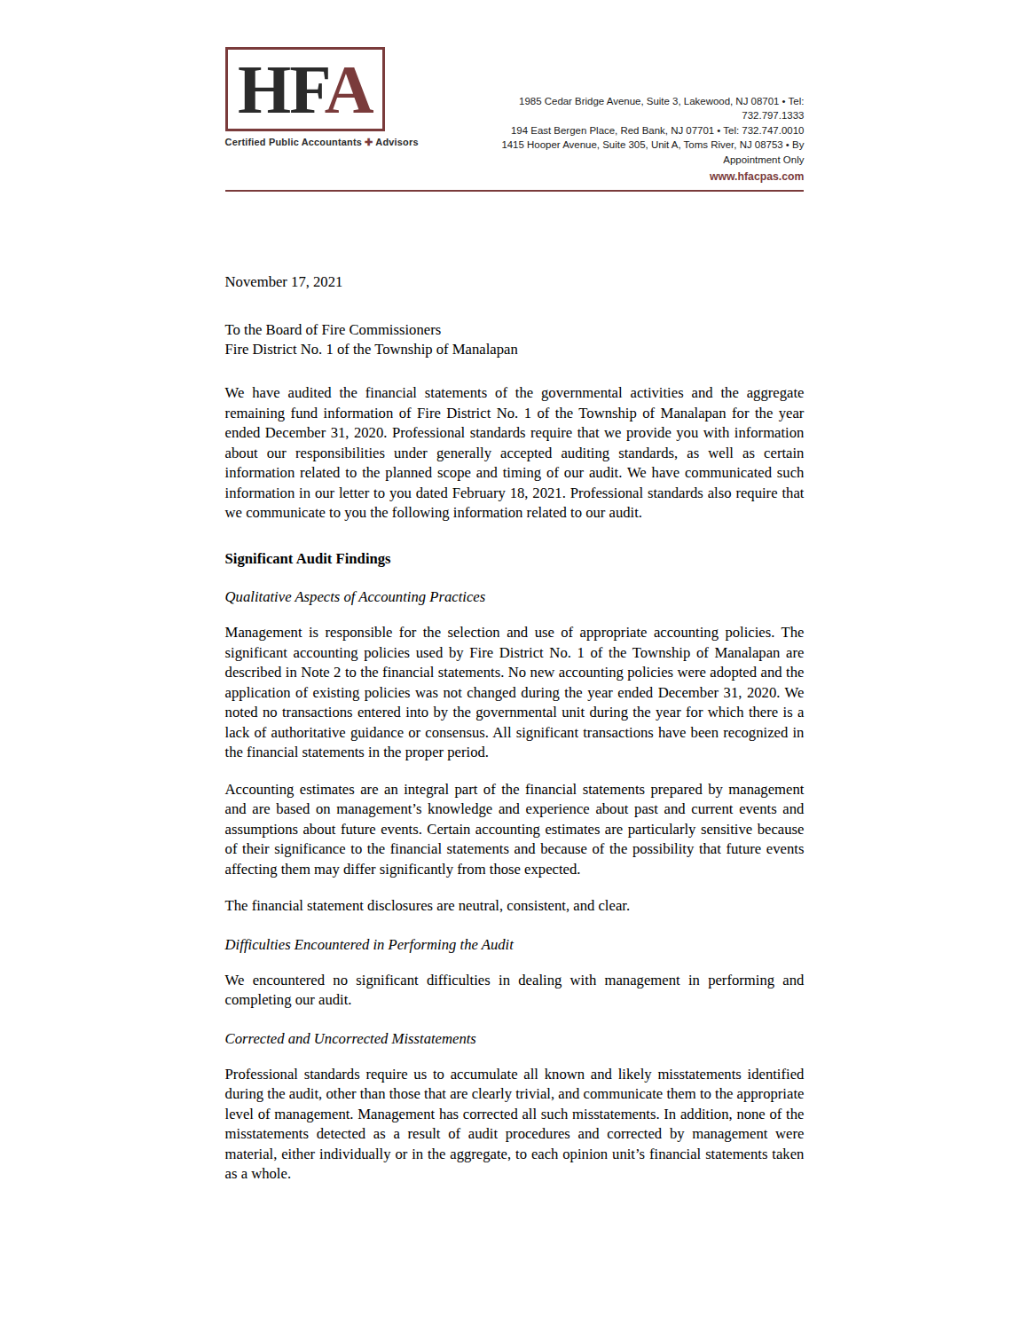HFA
Certified Public Accountants ✚ Advisors
1985 Cedar Bridge Avenue, Suite 3, Lakewood, NJ 08701 • Tel: 732.797.1333
194 East Bergen Place, Red Bank, NJ 07701 • Tel: 732.747.0010
1415 Hooper Avenue, Suite 305, Unit A, Toms River, NJ 08753 • By Appointment Only
www.hfacpas.com
November 17, 2021
To the Board of Fire Commissioners
Fire District No. 1 of the Township of Manalapan
We have audited the financial statements of the governmental activities and the aggregate remaining fund information of Fire District No. 1 of the Township of Manalapan for the year ended December 31, 2020. Professional standards require that we provide you with information about our responsibilities under generally accepted auditing standards, as well as certain information related to the planned scope and timing of our audit. We have communicated such information in our letter to you dated February 18, 2021. Professional standards also require that we communicate to you the following information related to our audit.
Significant Audit Findings
Qualitative Aspects of Accounting Practices
Management is responsible for the selection and use of appropriate accounting policies. The significant accounting policies used by Fire District No. 1 of the Township of Manalapan are described in Note 2 to the financial statements. No new accounting policies were adopted and the application of existing policies was not changed during the year ended December 31, 2020. We noted no transactions entered into by the governmental unit during the year for which there is a lack of authoritative guidance or consensus. All significant transactions have been recognized in the financial statements in the proper period.
Accounting estimates are an integral part of the financial statements prepared by management and are based on management’s knowledge and experience about past and current events and assumptions about future events. Certain accounting estimates are particularly sensitive because of their significance to the financial statements and because of the possibility that future events affecting them may differ significantly from those expected.
The financial statement disclosures are neutral, consistent, and clear.
Difficulties Encountered in Performing the Audit
We encountered no significant difficulties in dealing with management in performing and completing our audit.
Corrected and Uncorrected Misstatements
Professional standards require us to accumulate all known and likely misstatements identified during the audit, other than those that are clearly trivial, and communicate them to the appropriate level of management. Management has corrected all such misstatements. In addition, none of the misstatements detected as a result of audit procedures and corrected by management were material, either individually or in the aggregate, to each opinion unit’s financial statements taken as a whole.